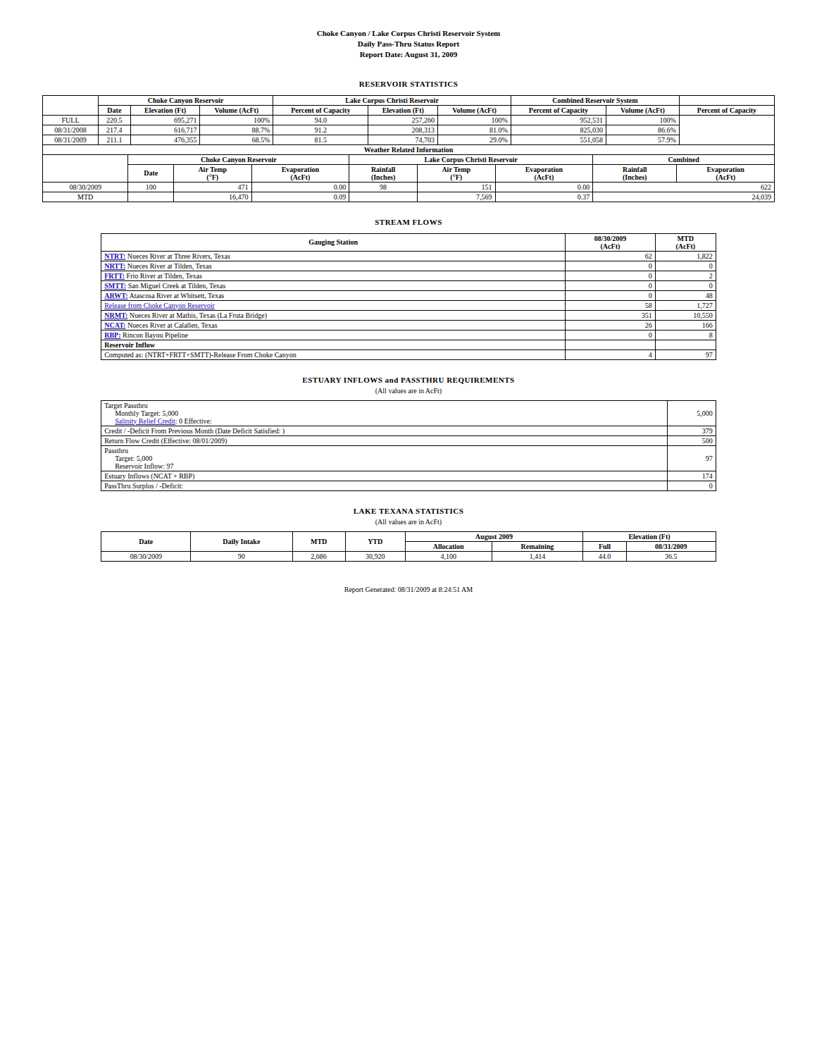Choke Canyon / Lake Corpus Christi Reservoir System
Daily Pass-Thru Status Report
Report Date: August 31, 2009
RESERVOIR STATISTICS
| | Choke Canyon Reservoir | Lake Corpus Christi Reservoir | Combined Reservoir System |
| Date | Elevation (Ft) | Volume (AcFt) | Percent of Capacity | Elevation (Ft) | Volume (AcFt) | Percent of Capacity | Volume (AcFt) | Percent of Capacity |
| FULL | 220.5 | 695,271 | 100% | 94.0 | 257,260 | 100% | 952,531 | 100% |
| 08/31/2008 | 217.4 | 616,717 | 88.7% | 91.2 | 208,313 | 81.0% | 825,030 | 86.6% |
| 08/31/2009 | 211.1 | 476,355 | 68.5% | 81.5 | 74,703 | 29.0% | 551,058 | 57.9% |
| Weather Related Information |
| | Choke Canyon Reservoir | Lake Corpus Christi Reservoir | Combined |
| Date | Air Temp (°F) | Evaporation (AcFt) | Rainfall (Inches) | Air Temp (°F) | Evaporation (AcFt) | Rainfall (Inches) | Evaporation (AcFt) |
| 08/30/2009 | 100 | 471 | 0.00 | 98 | 151 | 0.00 | 622 |
| MTD | | 16,470 | 0.09 | | 7,569 | 0.37 | 24,039 |
STREAM FLOWS
| Gauging Station | 08/30/2009 (AcFt) | MTD (AcFt) |
| NTRT: Nueces River at Three Rivers, Texas | 62 | 1,822 |
| NRTT: Nueces River at Tilden, Texas | 0 | 0 |
| FRTT: Frio River at Tilden, Texas | 0 | 2 |
| SMTT: San Miguel Creek at Tilden, Texas | 0 | 0 |
| ARWT: Atascosa River at Whitsett, Texas | 0 | 48 |
| Release from Choke Canyon Reservoir | 58 | 1,727 |
| NRMT: Nueces River at Mathis, Texas (La Fruta Bridge) | 351 | 10,550 |
| NCAT: Nueces River at Calallen, Texas | 26 | 166 |
| RBP: Rincon Bayou Pipeline | 0 | 8 |
| Reservoir Inflow | | |
| Computed as: (NTRT+FRTT+SMTT)-Release From Choke Canyon | 4 | 97 |
ESTUARY INFLOWS and PASSTHRU REQUIREMENTS
(All values are in AcFt)
| Target Passthru Monthly Target: 5,000 Salinity Relief Credit : 0 Effective: | 5,000 |
| Credit / -Deficit From Previous Month (Date Deficit Satisfied: ) | 379 |
| Return Flow Credit (Effective: 08/01/2009) | 500 |
| Passthru Target: 5,000 Reservoir Inflow: 97 | 97 |
| Estuary Inflows (NCAT + RBP) | 174 |
| PassThru Surplus / -Deficit: | 0 |
LAKE TEXANA STATISTICS
(All values are in AcFt)
| Date | Daily Intake | MTD | YTD | August 2009 | Elevation (Ft) |
| Allocation | Remaining | Full | 08/31/2009 |
| 08/30/2009 | 90 | 2,686 | 30,920 | 4,100 | 1,414 | 44.0 | 36.5 |
Report Generated: 08/31/2009 at 8:24:51 AM